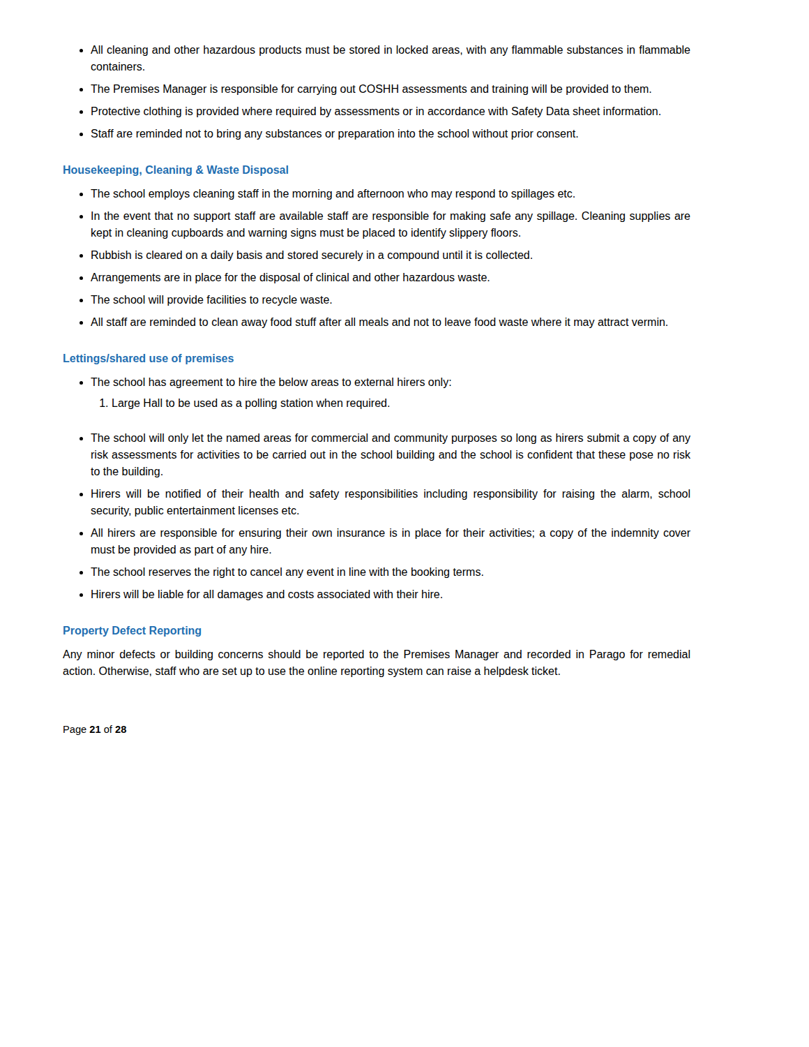All cleaning and other hazardous products must be stored in locked areas, with any flammable substances in flammable containers.
The Premises Manager is responsible for carrying out COSHH assessments and training will be provided to them.
Protective clothing is provided where required by assessments or in accordance with Safety Data sheet information.
Staff are reminded not to bring any substances or preparation into the school without prior consent.
Housekeeping, Cleaning & Waste Disposal
The school employs cleaning staff in the morning and afternoon who may respond to spillages etc.
In the event that no support staff are available staff are responsible for making safe any spillage. Cleaning supplies are kept in cleaning cupboards and warning signs must be placed to identify slippery floors.
Rubbish is cleared on a daily basis and stored securely in a compound until it is collected.
Arrangements are in place for the disposal of clinical and other hazardous waste.
The school will provide facilities to recycle waste.
All staff are reminded to clean away food stuff after all meals and not to leave food waste where it may attract vermin.
Lettings/shared use of premises
The school has agreement to hire the below areas to external hirers only:
Large Hall to be used as a polling station when required.
The school will only let the named areas for commercial and community purposes so long as hirers submit a copy of any risk assessments for activities to be carried out in the school building and the school is confident that these pose no risk to the building.
Hirers will be notified of their health and safety responsibilities including responsibility for raising the alarm, school security, public entertainment licenses etc.
All hirers are responsible for ensuring their own insurance is in place for their activities; a copy of the indemnity cover must be provided as part of any hire.
The school reserves the right to cancel any event in line with the booking terms.
Hirers will be liable for all damages and costs associated with their hire.
Property Defect Reporting
Any minor defects or building concerns should be reported to the Premises Manager and recorded in Parago for remedial action. Otherwise, staff who are set up to use the online reporting system can raise a helpdesk ticket.
Page 21 of 28